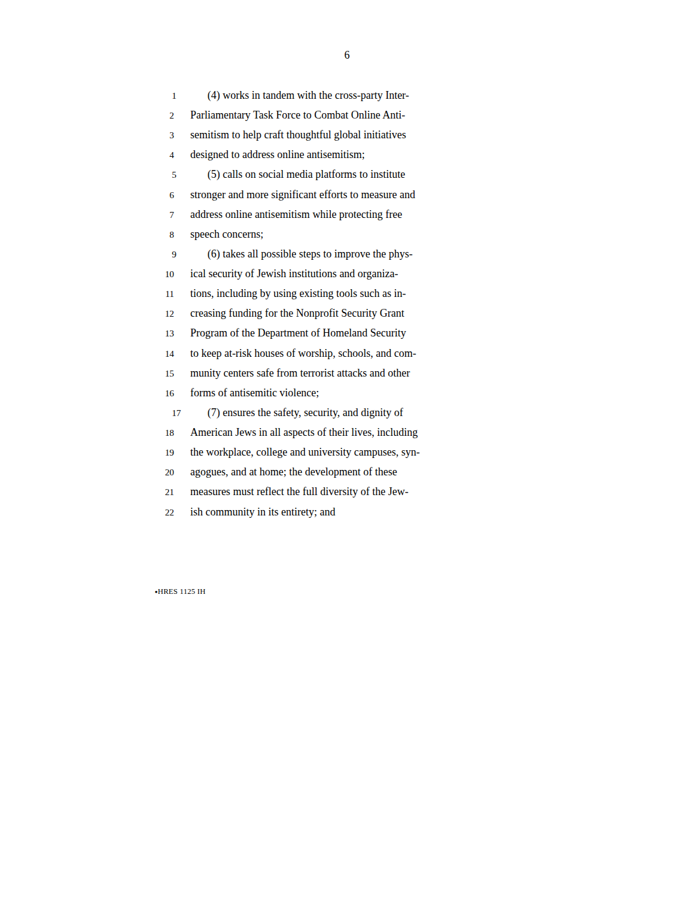6
(4) works in tandem with the cross-party Inter-
Parliamentary Task Force to Combat Online Anti-
semitism to help craft thoughtful global initiatives
designed to address online antisemitism;
(5) calls on social media platforms to institute
stronger and more significant efforts to measure and
address online antisemitism while protecting free
speech concerns;
(6) takes all possible steps to improve the phys-
ical security of Jewish institutions and organiza-
tions, including by using existing tools such as in-
creasing funding for the Nonprofit Security Grant
Program of the Department of Homeland Security
to keep at-risk houses of worship, schools, and com-
munity centers safe from terrorist attacks and other
forms of antisemitic violence;
(7) ensures the safety, security, and dignity of
American Jews in all aspects of their lives, including
the workplace, college and university campuses, syn-
agogues, and at home; the development of these
measures must reflect the full diversity of the Jew-
ish community in its entirety; and
•HRES 1125 IH